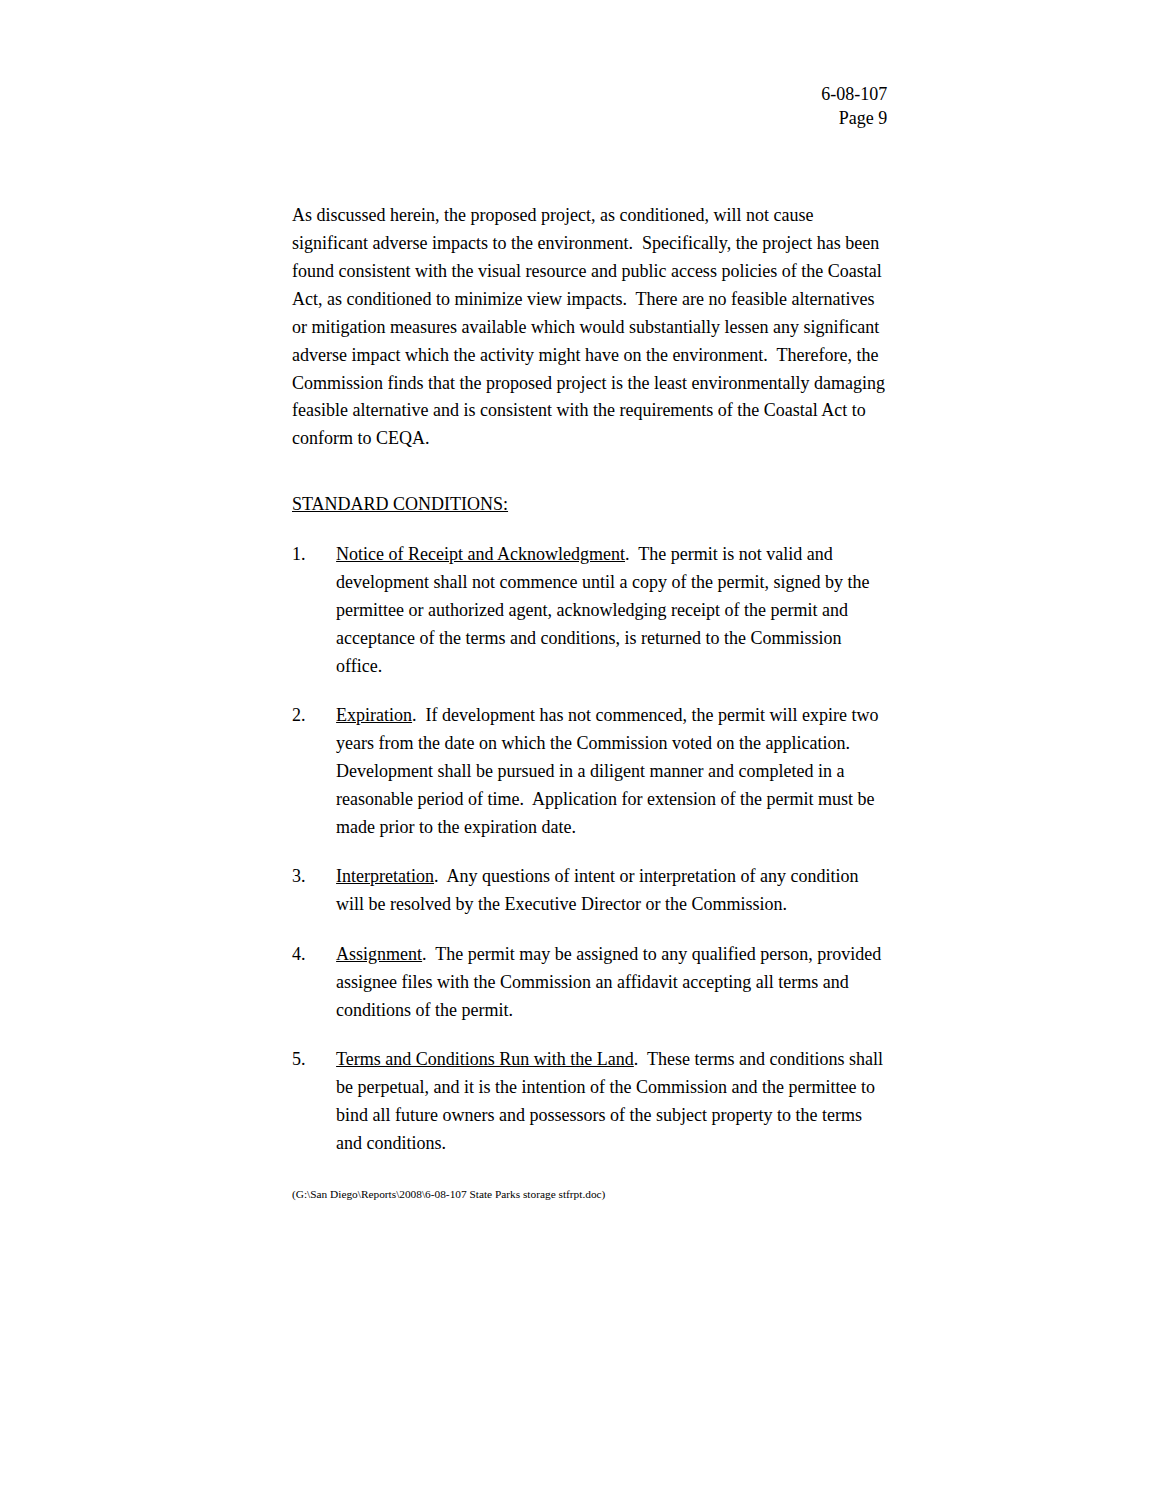6-08-107
Page 9
As discussed herein, the proposed project, as conditioned, will not cause significant adverse impacts to the environment. Specifically, the project has been found consistent with the visual resource and public access policies of the Coastal Act, as conditioned to minimize view impacts. There are no feasible alternatives or mitigation measures available which would substantially lessen any significant adverse impact which the activity might have on the environment. Therefore, the Commission finds that the proposed project is the least environmentally damaging feasible alternative and is consistent with the requirements of the Coastal Act to conform to CEQA.
STANDARD CONDITIONS:
1. Notice of Receipt and Acknowledgment. The permit is not valid and development shall not commence until a copy of the permit, signed by the permittee or authorized agent, acknowledging receipt of the permit and acceptance of the terms and conditions, is returned to the Commission office.
2. Expiration. If development has not commenced, the permit will expire two years from the date on which the Commission voted on the application. Development shall be pursued in a diligent manner and completed in a reasonable period of time. Application for extension of the permit must be made prior to the expiration date.
3. Interpretation. Any questions of intent or interpretation of any condition will be resolved by the Executive Director or the Commission.
4. Assignment. The permit may be assigned to any qualified person, provided assignee files with the Commission an affidavit accepting all terms and conditions of the permit.
5. Terms and Conditions Run with the Land. These terms and conditions shall be perpetual, and it is the intention of the Commission and the permittee to bind all future owners and possessors of the subject property to the terms and conditions.
(G:\San Diego\Reports\2008\6-08-107 State Parks storage stfrpt.doc)